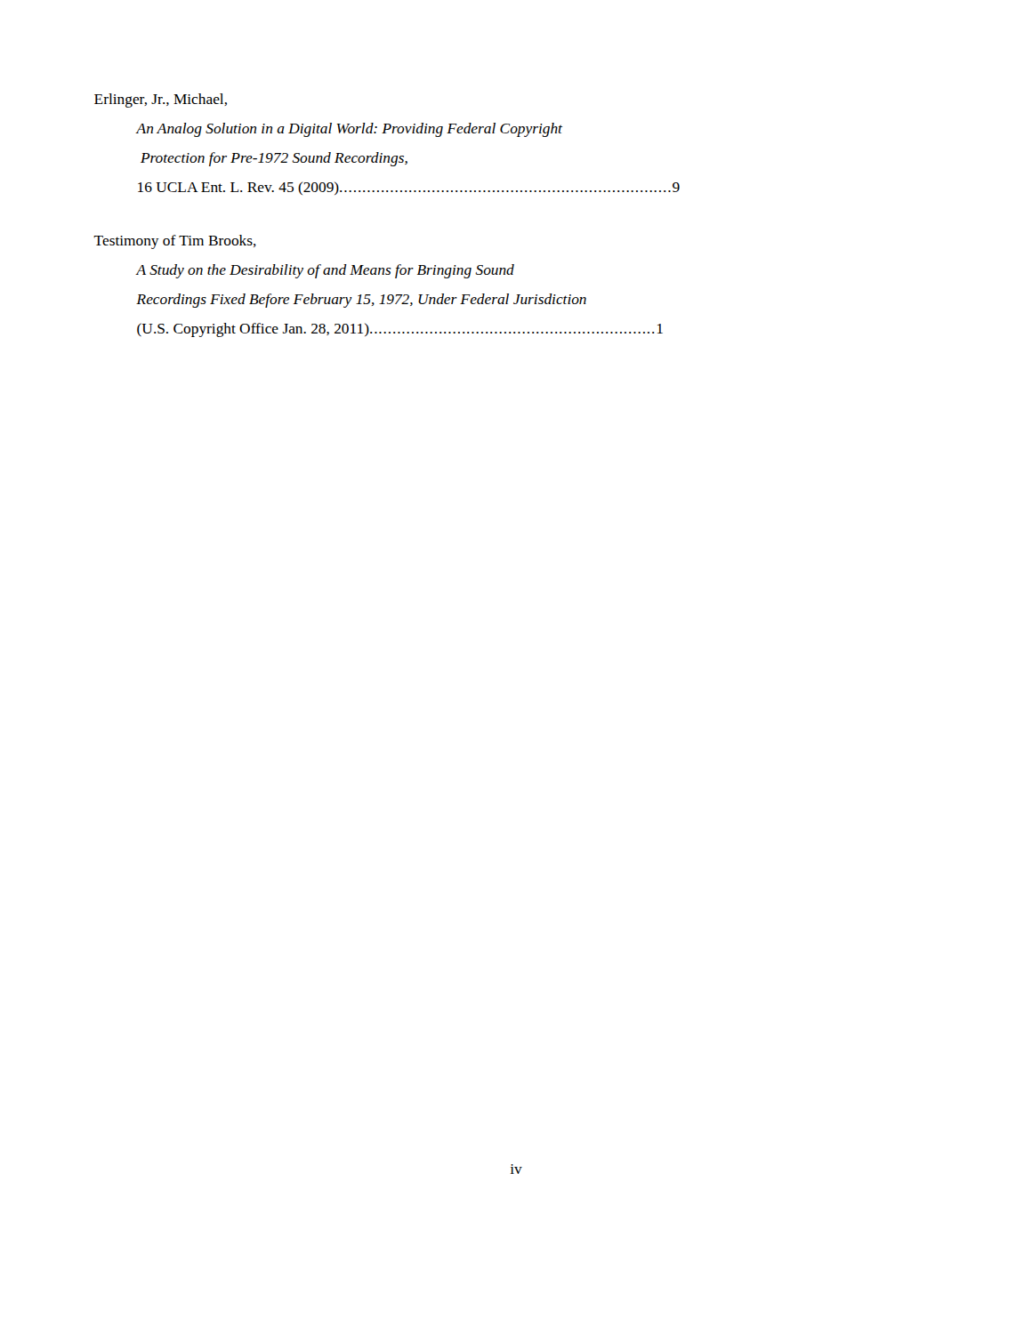Erlinger, Jr., Michael,
An Analog Solution in a Digital World: Providing Federal Copyright
Protection for Pre-1972 Sound Recordings,
16 UCLA Ent. L. Rev. 45 (2009)........................................................................ 9
Testimony of Tim Brooks,
A Study on the Desirability of and Means for Bringing Sound
Recordings Fixed Before February 15, 1972, Under Federal Jurisdiction
(U.S. Copyright Office Jan. 28, 2011).............................................................. 1
iv